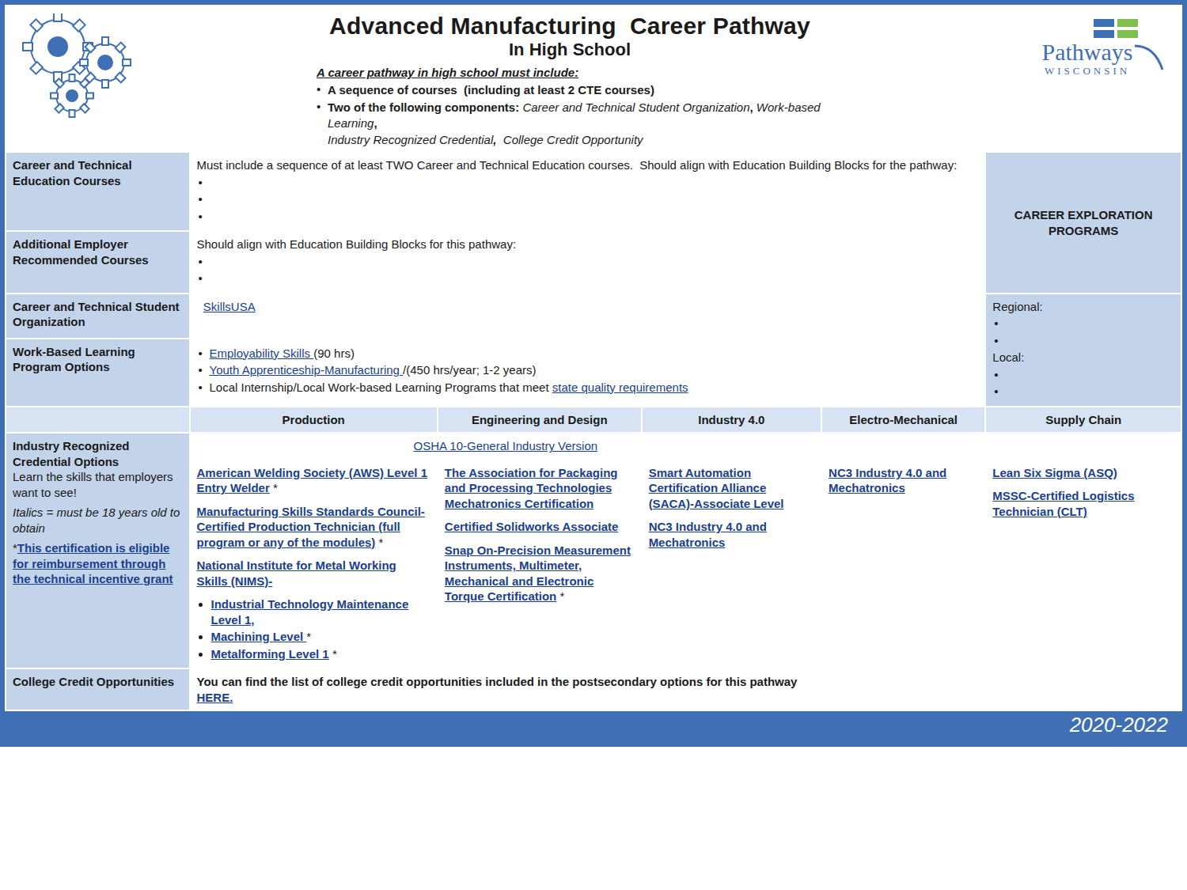Advanced Manufacturing Career Pathway
In High School
A career pathway in high school must include:
A sequence of courses (including at least 2 CTE courses)
Two of the following components: Career and Technical Student Organization, Work-based Learning,
Industry Recognized Credential, College Credit Opportunity
Pathways WISCONSIN
| Career and Technical Education Courses | Must include a sequence of at least TWO Career and Technical Education courses. Should align with Education Building Blocks for the pathway: | CAREER EXPLORATION PROGRAMS |
| Additional Employer Recommended Courses | Should align with Education Building Blocks for this pathway: |
| Career and Technical Student Organization | SkillsUSA | Regional: Local: |
| Work-Based Learning Program Options | Employability Skills (90 hrs) Youth Apprenticeship-Manufacturing /(450 hrs/year; 1-2 years) Local Internship/Local Work-based Learning Programs that meet state quality requirements |
| | Production | Engineering and Design | Industry 4.0 | Electro-Mechanical | Supply Chain |
| Industry Recognized Credential Options Learn the skills that employers want to see! Italics = must be 18 years old to obtain * This certification is eligible for reimbursement through the technical incentive grant | OSHA 10-General Industry Version | | |
| American Welding Society (AWS) Level 1 Entry Welder * Manufacturing Skills Standards Council-Certified Production Technician (full program or any of the modules) * National Institute for Metal Working Skills (NIMS)- Industrial Technology Maintenance Level 1, Machining Level * Metalforming Level 1 * | The Association for Packaging and Processing Technologies Mechatronics Certification Certified Solidworks Associate Snap On-Precision Measurement Instruments, Multimeter, Mechanical and Electronic Torque Certification * | Smart Automation Certification Alliance (SACA)-Associate Level NC3 Industry 4.0 and Mechatronics | NC3 Industry 4.0 and Mechatronics | Lean Six Sigma (ASQ) MSSC-Certified Logistics Technician (CLT) |
| College Credit Opportunities | You can find the list of college credit opportunities included in the postsecondary options for this pathway HERE. | | |
2020-2022